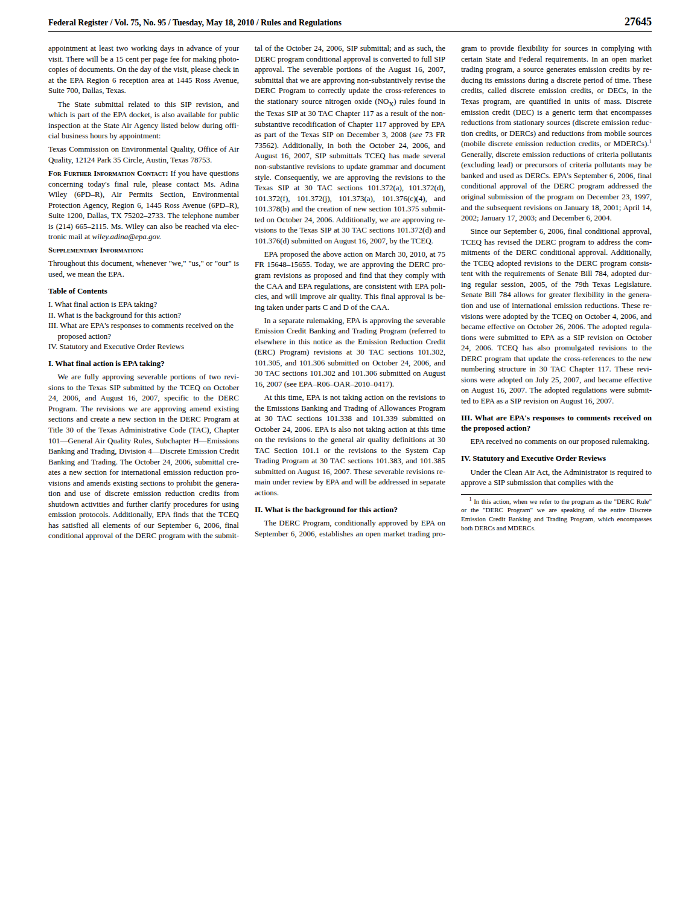Federal Register / Vol. 75, No. 95 / Tuesday, May 18, 2010 / Rules and Regulations
27645
appointment at least two working days in advance of your visit. There will be a 15 cent per page fee for making photocopies of documents. On the day of the visit, please check in at the EPA Region 6 reception area at 1445 Ross Avenue, Suite 700, Dallas, Texas.
The State submittal related to this SIP revision, and which is part of the EPA docket, is also available for public inspection at the State Air Agency listed below during official business hours by appointment:
Texas Commission on Environmental Quality, Office of Air Quality, 12124 Park 35 Circle, Austin, Texas 78753.
For Further Information Contact: If you have questions concerning today's final rule, please contact Ms. Adina Wiley (6PD–R), Air Permits Section, Environmental Protection Agency, Region 6, 1445 Ross Avenue (6PD–R), Suite 1200, Dallas, TX 75202–2733. The telephone number is (214) 665–2115. Ms. Wiley can also be reached via electronic mail at wiley.adina@epa.gov.
Supplementary Information:
Throughout this document, whenever "we," "us," or "our" is used, we mean the EPA.
Table of Contents
I. What final action is EPA taking?
II. What is the background for this action?
III. What are EPA's responses to comments received on the proposed action?
IV. Statutory and Executive Order Reviews
I. What final action is EPA taking?
We are fully approving severable portions of two revisions to the Texas SIP submitted by the TCEQ on October 24, 2006, and August 16, 2007, specific to the DERC Program. The revisions we are approving amend existing sections and create a new section in the DERC Program at Title 30 of the Texas Administrative Code (TAC), Chapter 101—General Air Quality Rules, Subchapter H—Emissions Banking and Trading, Division 4—Discrete Emission Credit Banking and Trading. The October 24, 2006, submittal creates a new section for international emission reduction provisions and amends existing sections to prohibit the generation and use of discrete emission reduction credits from shutdown activities and further clarify procedures for using emission protocols. Additionally, EPA finds that the TCEQ has satisfied all elements of our September 6, 2006, final conditional approval of the DERC program with the submittal of the October 24, 2006, SIP submittal; and as such, the DERC program conditional approval is converted to full SIP approval. The severable portions of the August 16, 2007, submittal that we are approving non-substantively revise the DERC Program to correctly update the cross-references to the stationary source nitrogen oxide (NOX) rules found in the Texas SIP at 30 TAC Chapter 117 as a result of the non-substantive recodification of Chapter 117 approved by EPA as part of the Texas SIP on December 3, 2008 (see 73 FR 73562). Additionally, in both the October 24, 2006, and August 16, 2007, SIP submittals TCEQ has made several non-substantive revisions to update grammar and document style. Consequently, we are approving the revisions to the Texas SIP at 30 TAC sections 101.372(a), 101.372(d), 101.372(f), 101.372(j), 101.373(a), 101.376(c)(4), and 101.378(b) and the creation of new section 101.375 submitted on October 24, 2006. Additionally, we are approving revisions to the Texas SIP at 30 TAC sections 101.372(d) and 101.376(d) submitted on August 16, 2007, by the TCEQ.
EPA proposed the above action on March 30, 2010, at 75 FR 15648–15655. Today, we are approving the DERC program revisions as proposed and find that they comply with the CAA and EPA regulations, are consistent with EPA policies, and will improve air quality. This final approval is being taken under parts C and D of the CAA.
In a separate rulemaking, EPA is approving the severable Emission Credit Banking and Trading Program (referred to elsewhere in this notice as the Emission Reduction Credit (ERC) Program) revisions at 30 TAC sections 101.302, 101.305, and 101.306 submitted on October 24, 2006, and 30 TAC sections 101.302 and 101.306 submitted on August 16, 2007 (see EPA–R06–OAR–2010–0417).
At this time, EPA is not taking action on the revisions to the Emissions Banking and Trading of Allowances Program at 30 TAC sections 101.338 and 101.339 submitted on October 24, 2006. EPA is also not taking action at this time on the revisions to the general air quality definitions at 30 TAC Section 101.1 or the revisions to the System Cap Trading Program at 30 TAC sections 101.383, and 101.385 submitted on August 16, 2007. These severable revisions remain under review by EPA and will be addressed in separate actions.
II. What is the background for this action?
The DERC Program, conditionally approved by EPA on September 6, 2006, establishes an open market trading program to provide flexibility for sources in complying with certain State and Federal requirements. In an open market trading program, a source generates emission credits by reducing its emissions during a discrete period of time. These credits, called discrete emission credits, or DECs, in the Texas program, are quantified in units of mass. Discrete emission credit (DEC) is a generic term that encompasses reductions from stationary sources (discrete emission reduction credits, or DERCs) and reductions from mobile sources (mobile discrete emission reduction credits, or MDERCs).1 Generally, discrete emission reductions of criteria pollutants (excluding lead) or precursors of criteria pollutants may be banked and used as DERCs. EPA's September 6, 2006, final conditional approval of the DERC program addressed the original submission of the program on December 23, 1997, and the subsequent revisions on January 18, 2001; April 14, 2002; January 17, 2003; and December 6, 2004.
Since our September 6, 2006, final conditional approval, TCEQ has revised the DERC program to address the commitments of the DERC conditional approval. Additionally, the TCEQ adopted revisions to the DERC program consistent with the requirements of Senate Bill 784, adopted during regular session, 2005, of the 79th Texas Legislature. Senate Bill 784 allows for greater flexibility in the generation and use of international emission reductions. These revisions were adopted by the TCEQ on October 4, 2006, and became effective on October 26, 2006. The adopted regulations were submitted to EPA as a SIP revision on October 24, 2006. TCEQ has also promulgated revisions to the DERC program that update the cross-references to the new numbering structure in 30 TAC Chapter 117. These revisions were adopted on July 25, 2007, and became effective on August 16, 2007. The adopted regulations were submitted to EPA as a SIP revision on August 16, 2007.
III. What are EPA's responses to comments received on the proposed action?
EPA received no comments on our proposed rulemaking.
IV. Statutory and Executive Order Reviews
Under the Clean Air Act, the Administrator is required to approve a SIP submission that complies with the
1 In this action, when we refer to the program as the "DERC Rule" or the "DERC Program" we are speaking of the entire Discrete Emission Credit Banking and Trading Program, which encompasses both DERCs and MDERCs.